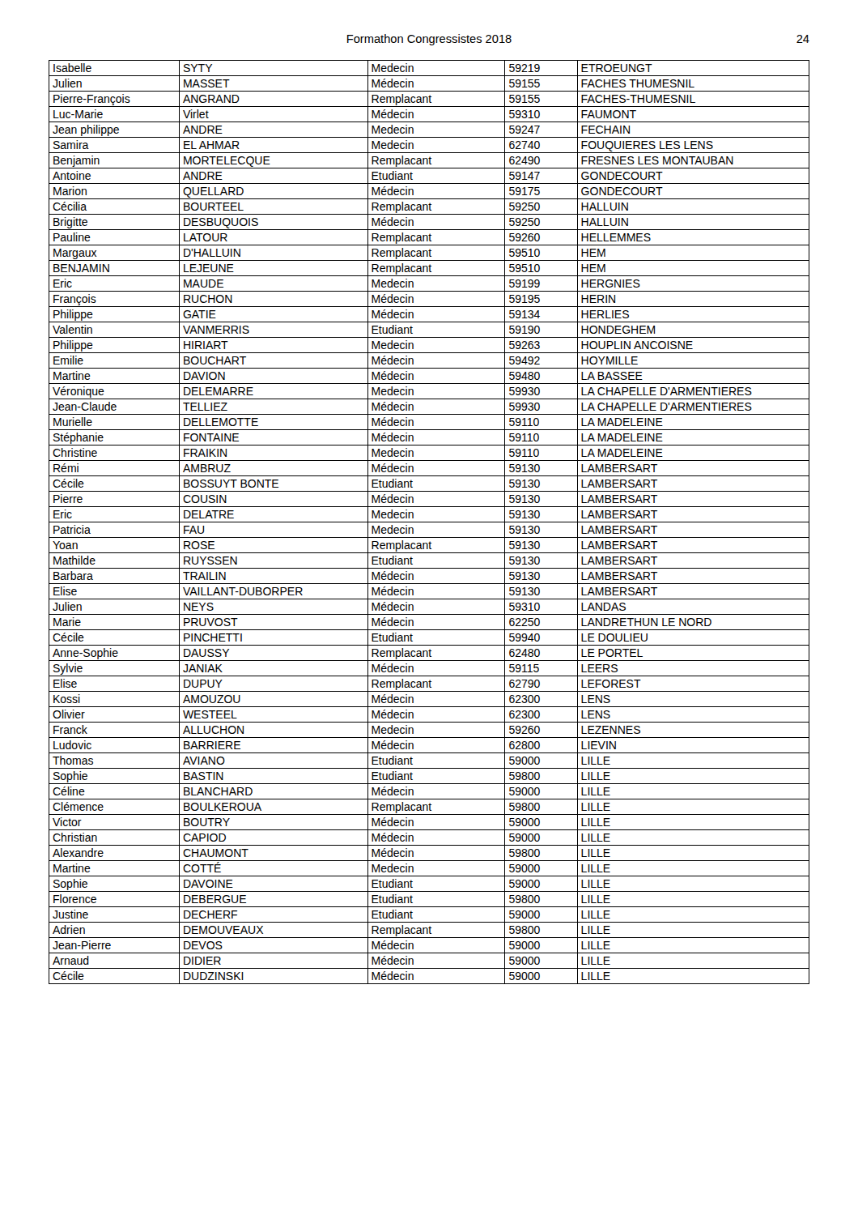Formathon Congressistes 2018 24
| Isabelle | SYTY | Medecin | 59219 | ETROEUNGT |
| Julien | MASSET | Médecin | 59155 | FACHES THUMESNIL |
| Pierre-François | ANGRAND | Remplacant | 59155 | FACHES-THUMESNIL |
| Luc-Marie | Virlet | Médecin | 59310 | FAUMONT |
| Jean philippe | ANDRE | Medecin | 59247 | FECHAIN |
| Samira | EL AHMAR | Medecin | 62740 | FOUQUIERES LES LENS |
| Benjamin | MORTELECQUE | Remplacant | 62490 | FRESNES LES MONTAUBAN |
| Antoine | ANDRE | Etudiant | 59147 | GONDECOURT |
| Marion | QUELLARD | Médecin | 59175 | GONDECOURT |
| Cécilia | BOURTEEL | Remplacant | 59250 | HALLUIN |
| Brigitte | DESBUQUOIS | Médecin | 59250 | HALLUIN |
| Pauline | LATOUR | Remplacant | 59260 | HELLEMMES |
| Margaux | D'HALLUIN | Remplacant | 59510 | HEM |
| BENJAMIN | LEJEUNE | Remplacant | 59510 | HEM |
| Eric | MAUDE | Medecin | 59199 | HERGNIES |
| François | RUCHON | Médecin | 59195 | HERIN |
| Philippe | GATIE | Médecin | 59134 | HERLIES |
| Valentin | VANMERRIS | Etudiant | 59190 | HONDEGHEM |
| Philippe | HIRIART | Medecin | 59263 | HOUPLIN ANCOISNE |
| Emilie | BOUCHART | Médecin | 59492 | HOYMILLE |
| Martine | DAVION | Médecin | 59480 | LA BASSEE |
| Véronique | DELEMARRE | Medecin | 59930 | LA CHAPELLE D'ARMENTIERES |
| Jean-Claude | TELLIEZ | Médecin | 59930 | LA CHAPELLE D'ARMENTIERES |
| Murielle | DELLEMOTTE | Médecin | 59110 | LA MADELEINE |
| Stéphanie | FONTAINE | Médecin | 59110 | LA MADELEINE |
| Christine | FRAIKIN | Medecin | 59110 | LA MADELEINE |
| Rémi | AMBRUZ | Médecin | 59130 | LAMBERSART |
| Cécile | BOSSUYT BONTE | Etudiant | 59130 | LAMBERSART |
| Pierre | COUSIN | Médecin | 59130 | LAMBERSART |
| Eric | DELATRE | Medecin | 59130 | LAMBERSART |
| Patricia | FAU | Medecin | 59130 | LAMBERSART |
| Yoan | ROSE | Remplacant | 59130 | LAMBERSART |
| Mathilde | RUYSSEN | Etudiant | 59130 | LAMBERSART |
| Barbara | TRAILIN | Médecin | 59130 | LAMBERSART |
| Elise | VAILLANT-DUBORPER | Médecin | 59130 | LAMBERSART |
| Julien | NEYS | Médecin | 59310 | LANDAS |
| Marie | PRUVOST | Médecin | 62250 | LANDRETHUN LE NORD |
| Cécile | PINCHETTI | Etudiant | 59940 | LE DOULIEU |
| Anne-Sophie | DAUSSY | Remplacant | 62480 | LE PORTEL |
| Sylvie | JANIAK | Médecin | 59115 | LEERS |
| Elise | DUPUY | Remplacant | 62790 | LEFOREST |
| Kossi | AMOUZOU | Médecin | 62300 | LENS |
| Olivier | WESTEEL | Médecin | 62300 | LENS |
| Franck | ALLUCHON | Medecin | 59260 | LEZENNES |
| Ludovic | BARRIERE | Médecin | 62800 | LIEVIN |
| Thomas | AVIANO | Etudiant | 59000 | LILLE |
| Sophie | BASTIN | Etudiant | 59800 | LILLE |
| Céline | BLANCHARD | Médecin | 59000 | LILLE |
| Clémence | BOULKEROUA | Remplacant | 59800 | LILLE |
| Victor | BOUTRY | Médecin | 59000 | LILLE |
| Christian | CAPIOD | Médecin | 59000 | LILLE |
| Alexandre | CHAUMONT | Médecin | 59800 | LILLE |
| Martine | COTTÉ | Medecin | 59000 | LILLE |
| Sophie | DAVOINE | Etudiant | 59000 | LILLE |
| Florence | DEBERGUE | Etudiant | 59800 | LILLE |
| Justine | DECHERF | Etudiant | 59000 | LILLE |
| Adrien | DEMOUVEAUX | Remplacant | 59800 | LILLE |
| Jean-Pierre | DEVOS | Médecin | 59000 | LILLE |
| Arnaud | DIDIER | Médecin | 59000 | LILLE |
| Cécile | DUDZINSKI | Médecin | 59000 | LILLE |